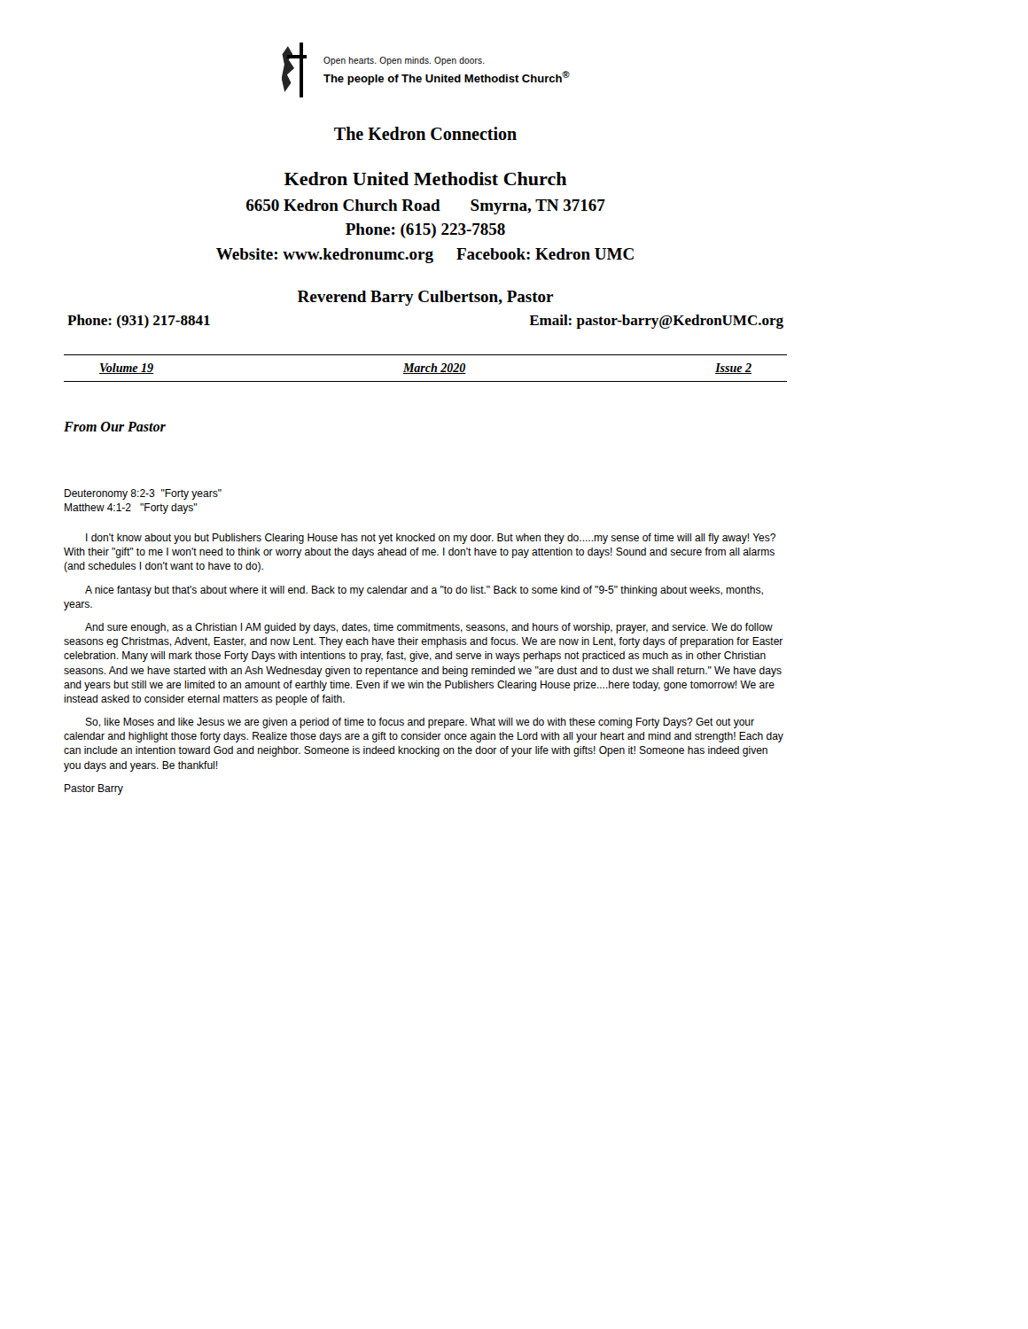Open hearts. Open minds. Open doors.
The people of The United Methodist Church®
The Kedron Connection
Kedron United Methodist Church
6650 Kedron Church Road Smyrna, TN 37167
Phone: (615) 223-7858
Website: www.kedronumc.org Facebook: Kedron UMC
Reverend Barry Culbertson, Pastor
Phone: (931) 217-8841 Email: pastor-barry@KedronUMC.org
Volume 19 March 2020 Issue 2
From Our Pastor
Deuteronomy 8:2-3 "Forty years"
Matthew 4:1-2 "Forty days"
I don't know about you but Publishers Clearing House has not yet knocked on my door. But when they do.....my sense of time will all fly away! Yes? With their "gift" to me I won't need to think or worry about the days ahead of me. I don't have to pay attention to days! Sound and secure from all alarms (and schedules I don't want to have to do).
A nice fantasy but that's about where it will end. Back to my calendar and a "to do list." Back to some kind of "9-5" thinking about weeks, months, years.
And sure enough, as a Christian I AM guided by days, dates, time commitments, seasons, and hours of worship, prayer, and service. We do follow seasons eg Christmas, Advent, Easter, and now Lent. They each have their emphasis and focus. We are now in Lent, forty days of preparation for Easter celebration. Many will mark those Forty Days with intentions to pray, fast, give, and serve in ways perhaps not practiced as much as in other Christian seasons. And we have started with an Ash Wednesday given to repentance and being reminded we "are dust and to dust we shall return." We have days and years but still we are limited to an amount of earthly time. Even if we win the Publishers Clearing House prize....here today, gone tomorrow! We are instead asked to consider eternal matters as people of faith.
So, like Moses and like Jesus we are given a period of time to focus and prepare. What will we do with these coming Forty Days? Get out your calendar and highlight those forty days. Realize those days are a gift to consider once again the Lord with all your heart and mind and strength! Each day can include an intention toward God and neighbor. Someone is indeed knocking on the door of your life with gifts! Open it! Someone has indeed given you days and years. Be thankful!
Pastor Barry